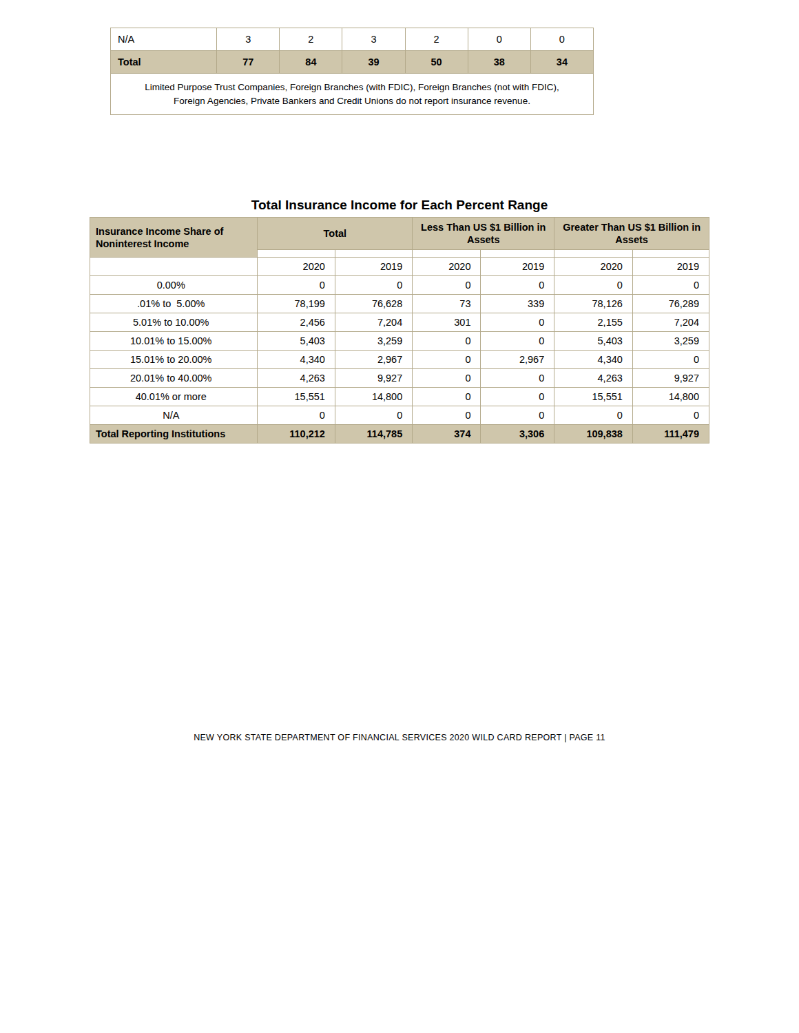| N/A | 3 | 2 | 3 | 2 | 0 | 0 |
| Total | 77 | 84 | 39 | 50 | 38 | 34 |
| Limited Purpose Trust Companies, Foreign Branches (with FDIC), Foreign Branches (not with FDIC), Foreign Agencies, Private Bankers and Credit Unions do not report insurance revenue. |
Total Insurance Income for Each Percent Range
| Insurance Income Share of Noninterest Income | Total | Less Than US $1 Billion in Assets | Greater Than US $1 Billion in Assets |
| --- | --- | --- | --- |
| | 2020 | 2019 | 2020 | 2019 | 2020 | 2019 |
| 0.00% | 0 | 0 | 0 | 0 | 0 | 0 |
| .01% to 5.00% | 78,199 | 76,628 | 73 | 339 | 78,126 | 76,289 |
| 5.01% to 10.00% | 2,456 | 7,204 | 301 | 0 | 2,155 | 7,204 |
| 10.01% to 15.00% | 5,403 | 3,259 | 0 | 0 | 5,403 | 3,259 |
| 15.01% to 20.00% | 4,340 | 2,967 | 0 | 2,967 | 4,340 | 0 |
| 20.01% to 40.00% | 4,263 | 9,927 | 0 | 0 | 4,263 | 9,927 |
| 40.01% or more | 15,551 | 14,800 | 0 | 0 | 15,551 | 14,800 |
| N/A | 0 | 0 | 0 | 0 | 0 | 0 |
| Total Reporting Institutions | 110,212 | 114,785 | 374 | 3,306 | 109,838 | 111,479 |
NEW YORK STATE DEPARTMENT OF FINANCIAL SERVICES 2020 WILD CARD REPORT | PAGE 11